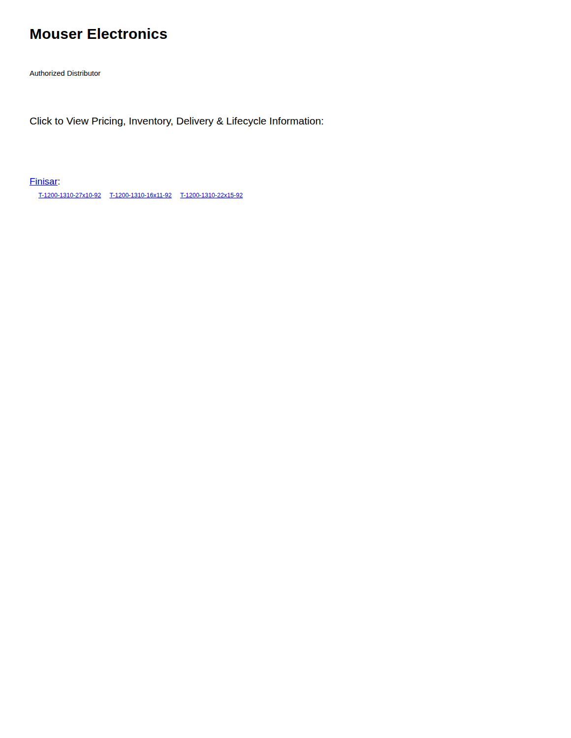Mouser Electronics
Authorized Distributor
Click to View Pricing, Inventory, Delivery & Lifecycle Information:
Finisar:
T-1200-1310-27x10-92 T-1200-1310-16x11-92 T-1200-1310-22x15-92